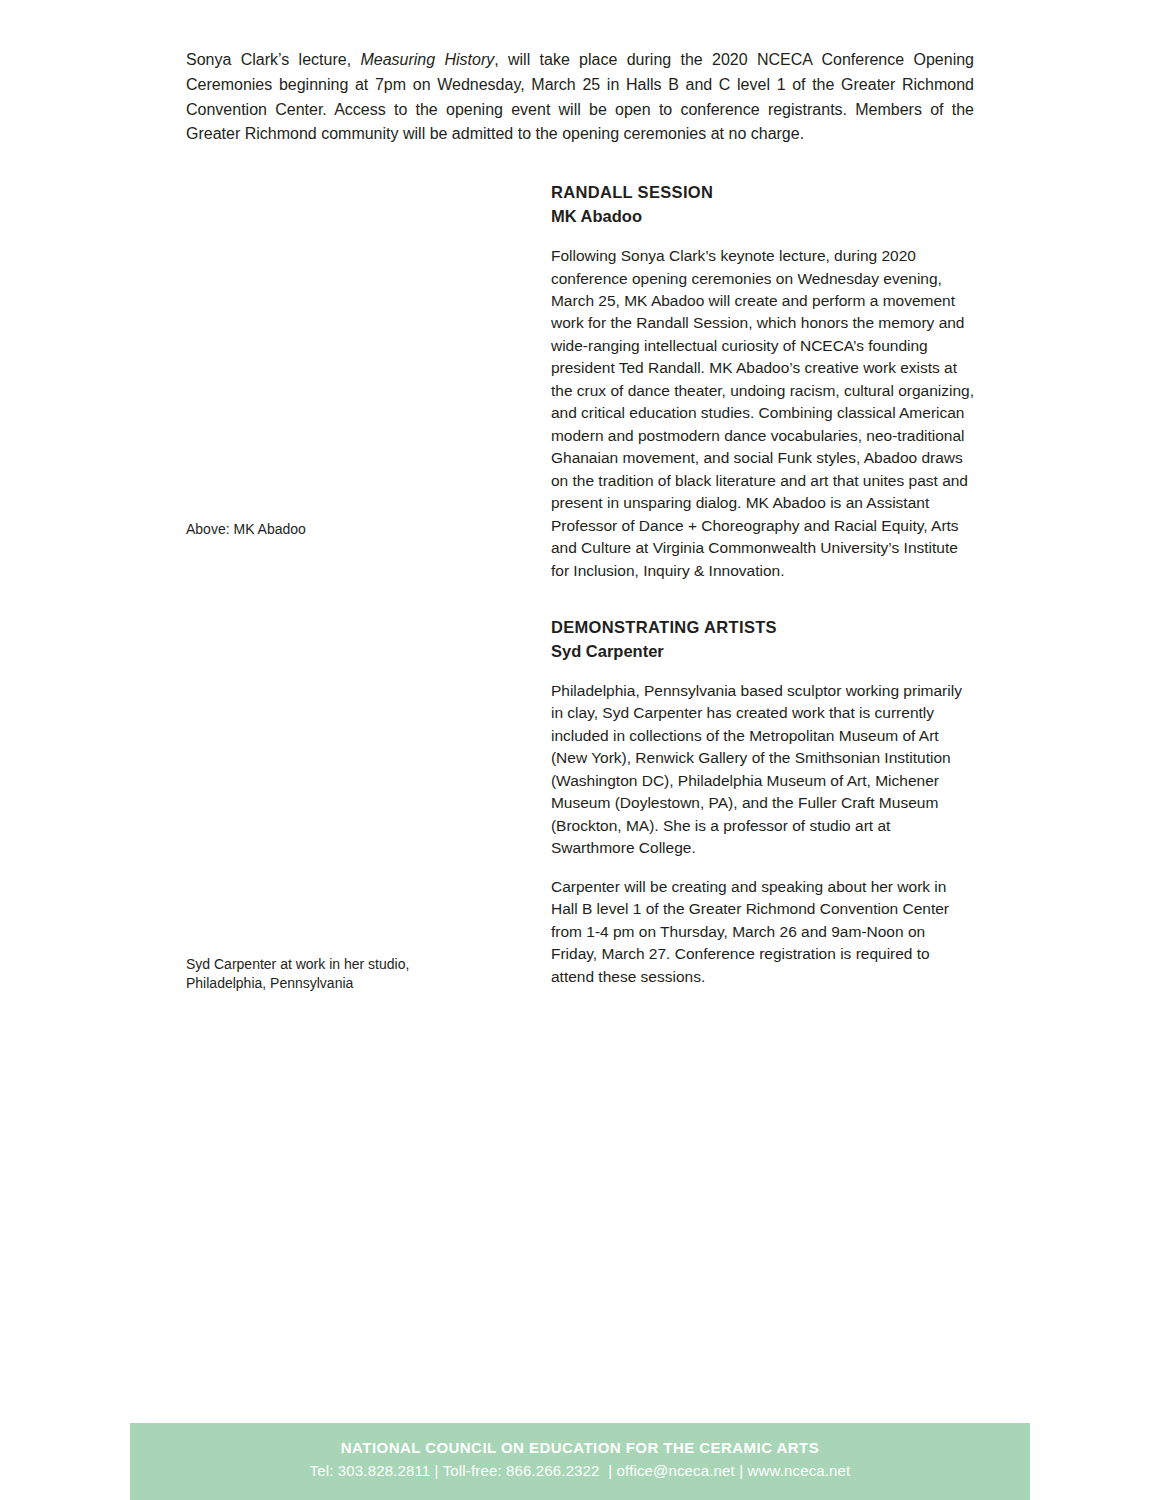Sonya Clark’s lecture, Measuring History, will take place during the 2020 NCECA Conference Opening Ceremonies beginning at 7pm on Wednesday, March 25 in Halls B and C level 1 of the Greater Richmond Convention Center. Access to the opening event will be open to conference registrants. Members of the Greater Richmond community will be admitted to the opening ceremonies at no charge.
Above: MK Abadoo
Randall Session
MK Abadoo
Following Sonya Clark’s keynote lecture, during 2020 conference opening ceremonies on Wednesday evening, March 25, MK Abadoo will create and perform a movement work for the Randall Session, which honors the memory and wide-ranging intellectual curiosity of NCECA’s founding president Ted Randall. MK Abadoo’s creative work exists at the crux of dance theater, undoing racism, cultural organizing, and critical education studies. Combining classical American modern and postmodern dance vocabularies, neo-traditional Ghanaian movement, and social Funk styles, Abadoo draws on the tradition of black literature and art that unites past and present in unsparing dialog. MK Abadoo is an Assistant Professor of Dance + Choreography and Racial Equity, Arts and Culture at Virginia Commonwealth University’s Institute for Inclusion, Inquiry & Innovation.
Syd Carpenter at work in her studio,
Philadelphia, Pennsylvania
Demonstrating Artists
Syd Carpenter
Philadelphia, Pennsylvania based sculptor working primarily in clay, Syd Carpenter has created work that is currently included in collections of the Metropolitan Museum of Art (New York), Renwick Gallery of the Smithsonian Institution (Washington DC), Philadelphia Museum of Art, Michener Museum (Doylestown, PA), and the Fuller Craft Museum (Brockton, MA). She is a professor of studio art at Swarthmore College.
Carpenter will be creating and speaking about her work in Hall B level 1 of the Greater Richmond Convention Center from 1-4 pm on Thursday, March 26 and 9am-Noon on Friday, March 27. Conference registration is required to attend these sessions.
NATIONAL COUNCIL ON EDUCATION FOR THE CERAMIC ARTS
Tel: 303.828.2811 | Toll-free: 866.266.2322 | office@nceca.net | www.nceca.net